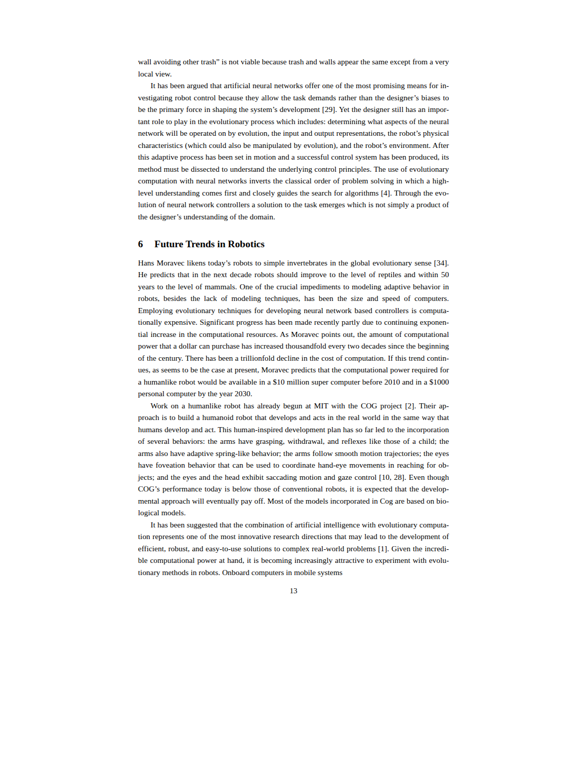wall avoiding other trash” is not viable because trash and walls appear the same except from a very local view.
It has been argued that artificial neural networks offer one of the most promising means for investigating robot control because they allow the task demands rather than the designer’s biases to be the primary force in shaping the system’s development [29]. Yet the designer still has an important role to play in the evolutionary process which includes: determining what aspects of the neural network will be operated on by evolution, the input and output representations, the robot’s physical characteristics (which could also be manipulated by evolution), and the robot’s environment. After this adaptive process has been set in motion and a successful control system has been produced, its method must be dissected to understand the underlying control principles. The use of evolutionary computation with neural networks inverts the classical order of problem solving in which a high-level understanding comes first and closely guides the search for algorithms [4]. Through the evolution of neural network controllers a solution to the task emerges which is not simply a product of the designer’s understanding of the domain.
6 Future Trends in Robotics
Hans Moravec likens today’s robots to simple invertebrates in the global evolutionary sense [34]. He predicts that in the next decade robots should improve to the level of reptiles and within 50 years to the level of mammals. One of the crucial impediments to modeling adaptive behavior in robots, besides the lack of modeling techniques, has been the size and speed of computers. Employing evolutionary techniques for developing neural network based controllers is computationally expensive. Significant progress has been made recently partly due to continuing exponential increase in the computational resources. As Moravec points out, the amount of computational power that a dollar can purchase has increased thousandfold every two decades since the beginning of the century. There has been a trillionfold decline in the cost of computation. If this trend continues, as seems to be the case at present, Moravec predicts that the computational power required for a humanlike robot would be available in a $10 million super computer before 2010 and in a $1000 personal computer by the year 2030.
Work on a humanlike robot has already begun at MIT with the COG project [2]. Their approach is to build a humanoid robot that develops and acts in the real world in the same way that humans develop and act. This human-inspired development plan has so far led to the incorporation of several behaviors: the arms have grasping, withdrawal, and reflexes like those of a child; the arms also have adaptive spring-like behavior; the arms follow smooth motion trajectories; the eyes have foveation behavior that can be used to coordinate hand-eye movements in reaching for objects; and the eyes and the head exhibit saccading motion and gaze control [10, 28]. Even though COG’s performance today is below those of conventional robots, it is expected that the developmental approach will eventually pay off. Most of the models incorporated in Cog are based on biological models.
It has been suggested that the combination of artificial intelligence with evolutionary computation represents one of the most innovative research directions that may lead to the development of efficient, robust, and easy-to-use solutions to complex real-world problems [1]. Given the incredible computational power at hand, it is becoming increasingly attractive to experiment with evolutionary methods in robots. Onboard computers in mobile systems
13